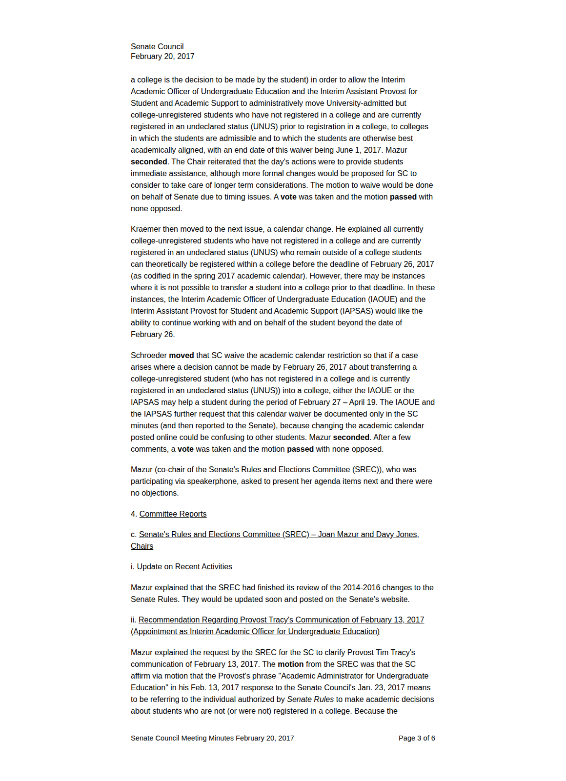Senate Council
February 20, 2017
a college is the decision to be made by the student) in order to allow the Interim Academic Officer of Undergraduate Education and the Interim Assistant Provost for Student and Academic Support to administratively move University-admitted but college-unregistered students who have not registered in a college and are currently registered in an undeclared status (UNUS) prior to registration in a college, to colleges in which the students are admissible and to which the students are otherwise best academically aligned, with an end date of this waiver being June 1, 2017. Mazur seconded. The Chair reiterated that the day's actions were to provide students immediate assistance, although more formal changes would be proposed for SC to consider to take care of longer term considerations. The motion to waive would be done on behalf of Senate due to timing issues. A vote was taken and the motion passed with none opposed.
Kraemer then moved to the next issue, a calendar change. He explained all currently college-unregistered students who have not registered in a college and are currently registered in an undeclared status (UNUS) who remain outside of a college students can theoretically be registered within a college before the deadline of February 26, 2017 (as codified in the spring 2017 academic calendar). However, there may be instances where it is not possible to transfer a student into a college prior to that deadline. In these instances, the Interim Academic Officer of Undergraduate Education (IAOUE) and the Interim Assistant Provost for Student and Academic Support (IAPSAS) would like the ability to continue working with and on behalf of the student beyond the date of February 26.
Schroeder moved that SC waive the academic calendar restriction so that if a case arises where a decision cannot be made by February 26, 2017 about transferring a college-unregistered student (who has not registered in a college and is currently registered in an undeclared status (UNUS)) into a college, either the IAOUE or the IAPSAS may help a student during the period of February 27 – April 19. The IAOUE and the IAPSAS further request that this calendar waiver be documented only in the SC minutes (and then reported to the Senate), because changing the academic calendar posted online could be confusing to other students. Mazur seconded. After a few comments, a vote was taken and the motion passed with none opposed.
Mazur (co-chair of the Senate's Rules and Elections Committee (SREC)), who was participating via speakerphone, asked to present her agenda items next and there were no objections.
4. Committee Reports
c. Senate's Rules and Elections Committee (SREC) – Joan Mazur and Davy Jones, Chairs
i. Update on Recent Activities
Mazur explained that the SREC had finished its review of the 2014-2016 changes to the Senate Rules. They would be updated soon and posted on the Senate's website.
ii. Recommendation Regarding Provost Tracy's Communication of February 13, 2017 (Appointment as Interim Academic Officer for Undergraduate Education)
Mazur explained the request by the SREC for the SC to clarify Provost Tim Tracy's communication of February 13, 2017. The motion from the SREC was that the SC affirm via motion that the Provost's phrase "Academic Administrator for Undergraduate Education" in his Feb. 13, 2017 response to the Senate Council's Jan. 23, 2017 means to be referring to the individual authorized by Senate Rules to make academic decisions about students who are not (or were not) registered in a college. Because the
Senate Council Meeting Minutes February 20, 2017 Page 3 of 6